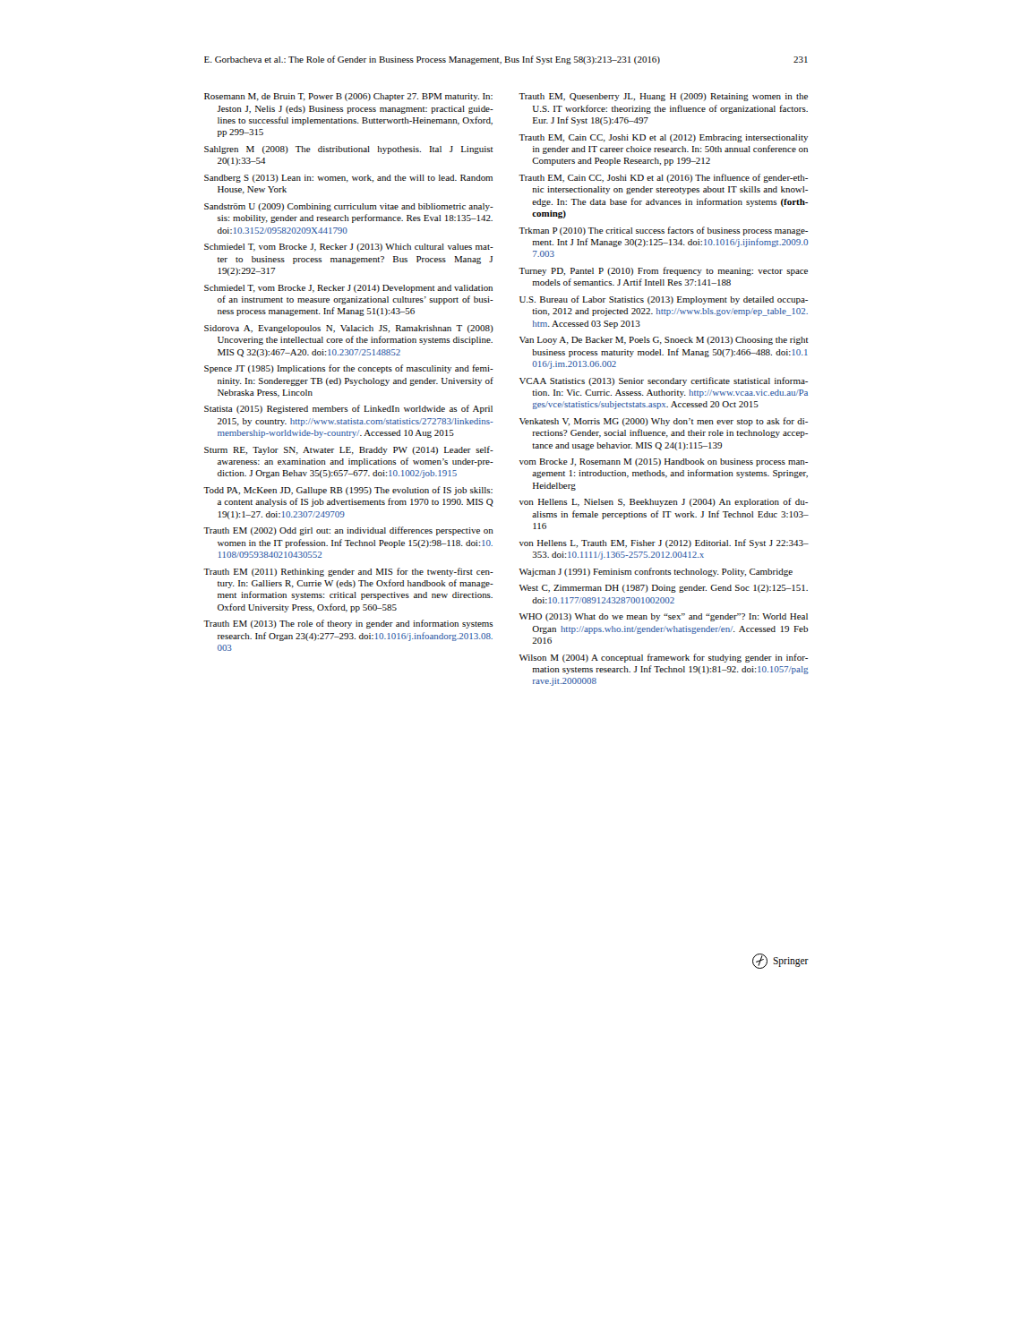E. Gorbacheva et al.: The Role of Gender in Business Process Management, Bus Inf Syst Eng 58(3):213–231 (2016) 231
Rosemann M, de Bruin T, Power B (2006) Chapter 27. BPM maturity. In: Jeston J, Nelis J (eds) Business process managment: practical guidelines to successful implementations. Butterworth-Heinemann, Oxford, pp 299–315
Sahlgren M (2008) The distributional hypothesis. Ital J Linguist 20(1):33–54
Sandberg S (2013) Lean in: women, work, and the will to lead. Random House, New York
Sandström U (2009) Combining curriculum vitae and bibliometric analysis: mobility, gender and research performance. Res Eval 18:135–142. doi:10.3152/095820209X441790
Schmiedel T, vom Brocke J, Recker J (2013) Which cultural values matter to business process management? Bus Process Manag J 19(2):292–317
Schmiedel T, vom Brocke J, Recker J (2014) Development and validation of an instrument to measure organizational cultures’ support of business process management. Inf Manag 51(1):43–56
Sidorova A, Evangelopoulos N, Valacich JS, Ramakrishnan T (2008) Uncovering the intellectual core of the information systems discipline. MIS Q 32(3):467–A20. doi:10.2307/25148852
Spence JT (1985) Implications for the concepts of masculinity and femininity. In: Sonderegger TB (ed) Psychology and gender. University of Nebraska Press, Lincoln
Statista (2015) Registered members of LinkedIn worldwide as of April 2015, by country. http://www.statista.com/statistics/272783/linkedins-membership-worldwide-by-country/. Accessed 10 Aug 2015
Sturm RE, Taylor SN, Atwater LE, Braddy PW (2014) Leader self-awareness: an examination and implications of women’s under-prediction. J Organ Behav 35(5):657–677. doi:10.1002/job.1915
Todd PA, McKeen JD, Gallupe RB (1995) The evolution of IS job skills: a content analysis of IS job advertisements from 1970 to 1990. MIS Q 19(1):1–27. doi:10.2307/249709
Trauth EM (2002) Odd girl out: an individual differences perspective on women in the IT profession. Inf Technol People 15(2):98–118. doi:10.1108/09593840210430552
Trauth EM (2011) Rethinking gender and MIS for the twenty-first century. In: Galliers R, Currie W (eds) The Oxford handbook of management information systems: critical perspectives and new directions. Oxford University Press, Oxford, pp 560–585
Trauth EM (2013) The role of theory in gender and information systems research. Inf Organ 23(4):277–293. doi:10.1016/j.infoandorg.2013.08.003
Trauth EM, Quesenberry JL, Huang H (2009) Retaining women in the U.S. IT workforce: theorizing the influence of organizational factors. Eur. J Inf Syst 18(5):476–497
Trauth EM, Cain CC, Joshi KD et al (2012) Embracing intersectionality in gender and IT career choice research. In: 50th annual conference on Computers and People Research, pp 199–212
Trauth EM, Cain CC, Joshi KD et al (2016) The influence of gender-ethnic intersectionality on gender stereotypes about IT skills and knowledge. In: The data base for advances in information systems (forthcoming)
Trkman P (2010) The critical success factors of business process management. Int J Inf Manage 30(2):125–134. doi:10.1016/j.ijinfomgt.2009.07.003
Turney PD, Pantel P (2010) From frequency to meaning: vector space models of semantics. J Artif Intell Res 37:141–188
U.S. Bureau of Labor Statistics (2013) Employment by detailed occupation, 2012 and projected 2022. http://www.bls.gov/emp/ep_table_102.htm. Accessed 03 Sep 2013
Van Looy A, De Backer M, Poels G, Snoeck M (2013) Choosing the right business process maturity model. Inf Manag 50(7):466–488. doi:10.1016/j.im.2013.06.002
VCAA Statistics (2013) Senior secondary certificate statistical information. In: Vic. Curric. Assess. Authority. http://www.vcaa.vic.edu.au/Pages/vce/statistics/subjectstats.aspx. Accessed 20 Oct 2015
Venkatesh V, Morris MG (2000) Why don’t men ever stop to ask for directions? Gender, social influence, and their role in technology acceptance and usage behavior. MIS Q 24(1):115–139
vom Brocke J, Rosemann M (2015) Handbook on business process management 1: introduction, methods, and information systems. Springer, Heidelberg
von Hellens L, Nielsen S, Beekhuyzen J (2004) An exploration of dualisms in female perceptions of IT work. J Inf Technol Educ 3:103–116
von Hellens L, Trauth EM, Fisher J (2012) Editorial. Inf Syst J 22:343–353. doi:10.1111/j.1365-2575.2012.00412.x
Wajcman J (1991) Feminism confronts technology. Polity, Cambridge
West C, Zimmerman DH (1987) Doing gender. Gend Soc 1(2):125–151. doi:10.1177/0891243287001002002
WHO (2013) What do we mean by “sex” and “gender”? In: World Heal Organ http://apps.who.int/gender/whatisgender/en/. Accessed 19 Feb 2016
Wilson M (2004) A conceptual framework for studying gender in information systems research. J Inf Technol 19(1):81–92. doi:10.1057/palgrave.jit.2000008
Springer